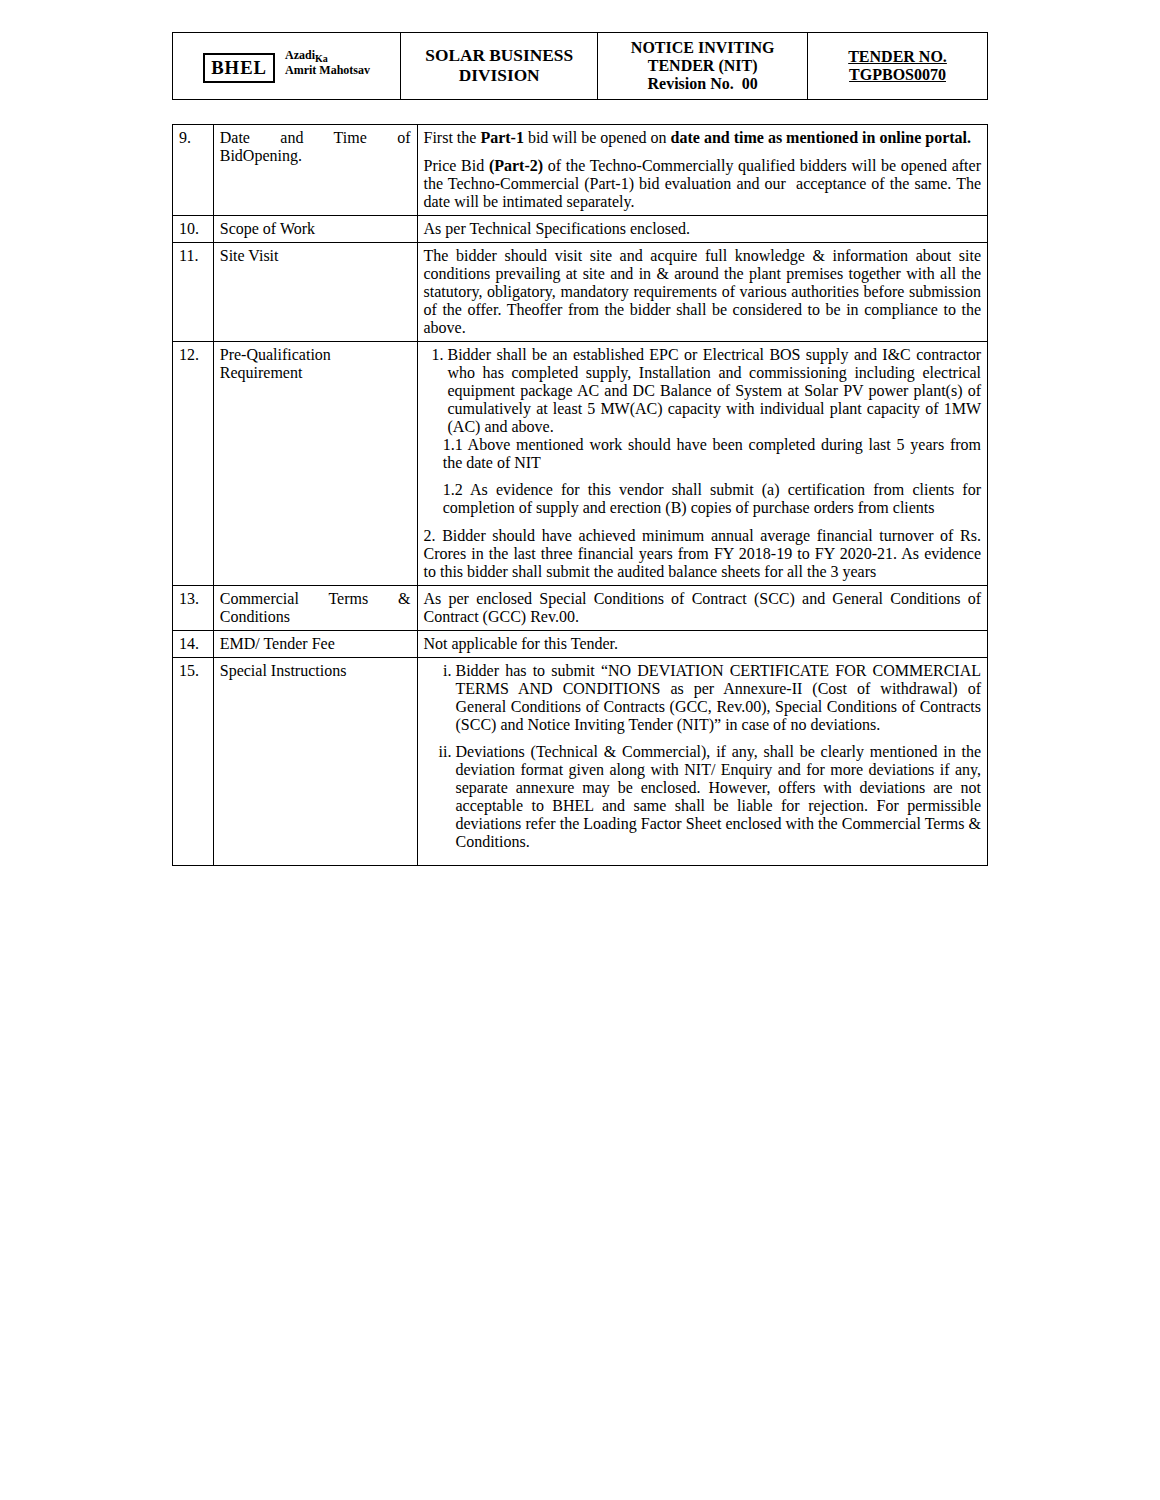| BHEL Azadi Ka Amrit Mahotsav | SOLAR BUSINESS DIVISION | NOTICE INVITING TENDER (NIT) Revision No. 00 | TENDER NO. TGPBOS0070 |
| 9. | Date and Time of BidOpening. | First the Part-1 bid will be opened on date and time as mentioned in online portal. Price Bid (Part-2) of the Techno-Commercially qualified bidders will be opened after the Techno-Commercial (Part-1) bid evaluation and our acceptance of the same. The date will be intimated separately. |
| 10. | Scope of Work | As per Technical Specifications enclosed. |
| 11. | Site Visit | The bidder should visit site and acquire full knowledge & information about site conditions prevailing at site and in & around the plant premises together with all the statutory, obligatory, mandatory requirements of various authorities before submission of the offer. Theoffer from the bidder shall be considered to be in compliance to the above. |
| 12. | Pre-Qualification Requirement | Bidder shall be an established EPC or Electrical BOS supply and I&C contractor who has completed supply, Installation and commissioning including electrical equipment package AC and DC Balance of System at Solar PV power plant(s) of cumulatively at least 5 MW(AC) capacity with individual plant capacity of 1MW (AC) and above. 1.1 Above mentioned work should have been completed during last 5 years from the date of NIT 1.2 As evidence for this vendor shall submit (a) certification from clients for completion of supply and erection (B) copies of purchase orders from clients 2. Bidder should have achieved minimum annual average financial turnover of Rs. Crores in the last three financial years from FY 2018-19 to FY 2020-21. As evidence to this bidder shall submit the audited balance sheets for all the 3 years |
| 13. | Commercial Terms & Conditions | As per enclosed Special Conditions of Contract (SCC) and General Conditions of Contract (GCC) Rev.00. |
| 14. | EMD/ Tender Fee | Not applicable for this Tender. |
| 15. | Special Instructions | Bidder has to submit “NO DEVIATION CERTIFICATE FOR COMMERCIAL TERMS AND CONDITIONS as per Annexure-II (Cost of withdrawal) of General Conditions of Contracts (GCC, Rev.00), Special Conditions of Contracts (SCC) and Notice Inviting Tender (NIT)” in case of no deviations. Deviations (Technical & Commercial), if any, shall be clearly mentioned in the deviation format given along with NIT/ Enquiry and for more deviations if any, separate annexure may be enclosed. However, offers with deviations are not acceptable to BHEL and same shall be liable for rejection. For permissible deviations refer the Loading Factor Sheet enclosed with the Commercial Terms & Conditions. |